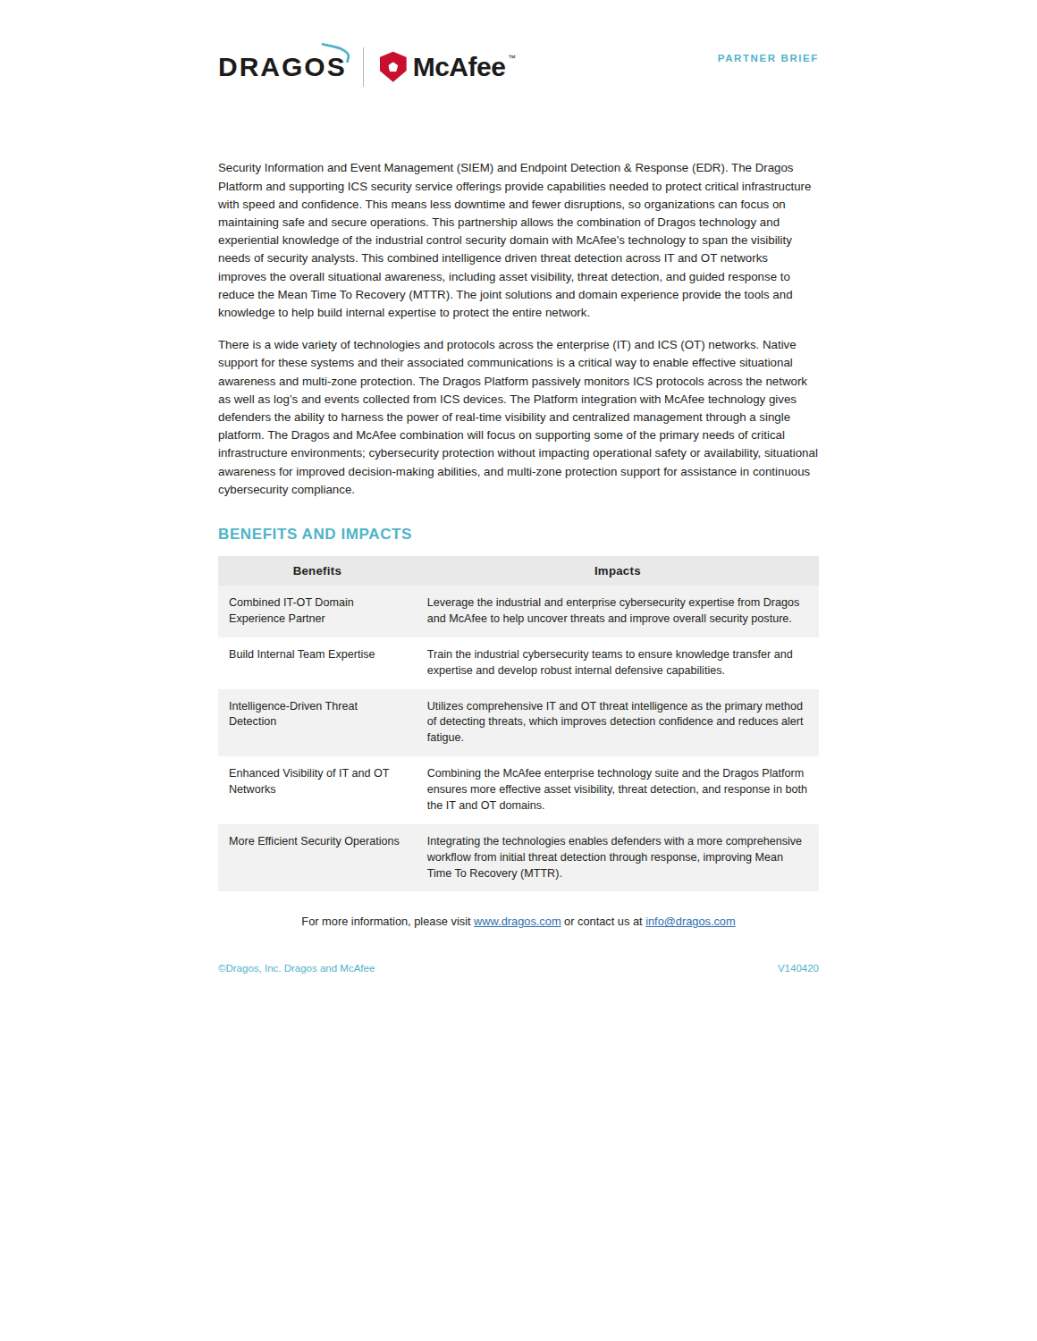DRAGOS
McAfee™
PARTNER BRIEF
Security Information and Event Management (SIEM) and Endpoint Detection & Response (EDR). The Dragos Platform and supporting ICS security service offerings provide capabilities needed to protect critical infrastructure with speed and confidence. This means less downtime and fewer disruptions, so organizations can focus on maintaining safe and secure operations. This partnership allows the combination of Dragos technology and experiential knowledge of the industrial control security domain with McAfee's technology to span the visibility needs of security analysts. This combined intelligence driven threat detection across IT and OT networks improves the overall situational awareness, including asset visibility, threat detection, and guided response to reduce the Mean Time To Recovery (MTTR). The joint solutions and domain experience provide the tools and knowledge to help build internal expertise to protect the entire network.
There is a wide variety of technologies and protocols across the enterprise (IT) and ICS (OT) networks. Native support for these systems and their associated communications is a critical way to enable effective situational awareness and multi-zone protection. The Dragos Platform passively monitors ICS protocols across the network as well as log’s and events collected from ICS devices. The Platform integration with McAfee technology gives defenders the ability to harness the power of real-time visibility and centralized management through a single platform. The Dragos and McAfee combination will focus on supporting some of the primary needs of critical infrastructure environments; cybersecurity protection without impacting operational safety or availability, situational awareness for improved decision-making abilities, and multi-zone protection support for assistance in continuous cybersecurity compliance.
BENEFITS AND IMPACTS
| Benefits | Impacts |
| --- | --- |
| Combined IT-OT Domain Experience Partner | Leverage the industrial and enterprise cybersecurity expertise from Dragos and McAfee to help uncover threats and improve overall security posture. |
| Build Internal Team Expertise | Train the industrial cybersecurity teams to ensure knowledge transfer and expertise and develop robust internal defensive capabilities. |
| Intelligence-Driven Threat Detection | Utilizes comprehensive IT and OT threat intelligence as the primary method of detecting threats, which improves detection confidence and reduces alert fatigue. |
| Enhanced Visibility of IT and OT Networks | Combining the McAfee enterprise technology suite and the Dragos Platform ensures more effective asset visibility, threat detection, and response in both the IT and OT domains. |
| More Efficient Security Operations | Integrating the technologies enables defenders with a more comprehensive workflow from initial threat detection through response, improving Mean Time To Recovery (MTTR). |
For more information, please visit www.dragos.com or contact us at info@dragos.com
©Dragos, Inc. Dragos and McAfee
V140420